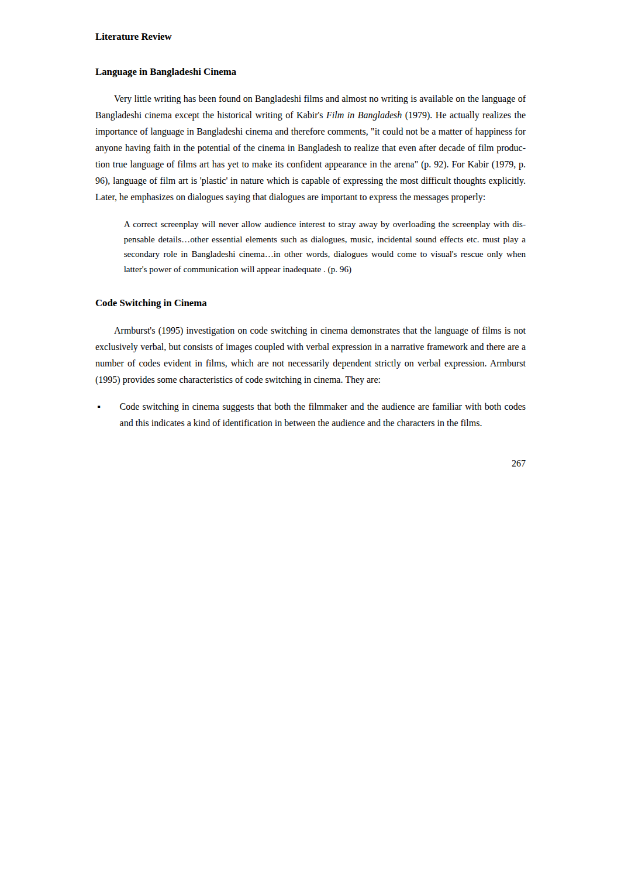Literature Review
Language in Bangladeshi Cinema
Very little writing has been found on Bangladeshi films and almost no writing is available on the language of Bangladeshi cinema except the historical writing of Kabir's Film in Bangladesh (1979). He actually realizes the importance of language in Bangladeshi cinema and therefore comments, "it could not be a matter of happiness for anyone having faith in the potential of the cinema in Bangladesh to realize that even after decade of film production true language of films art has yet to make its confident appearance in the arena" (p. 92). For Kabir (1979, p. 96), language of film art is 'plastic' in nature which is capable of expressing the most difficult thoughts explicitly. Later, he emphasizes on dialogues saying that dialogues are important to express the messages properly:
A correct screenplay will never allow audience interest to stray away by overloading the screenplay with dispensable details…other essential elements such as dialogues, music, incidental sound effects etc. must play a secondary role in Bangladeshi cinema…in other words, dialogues would come to visual's rescue only when latter's power of communication will appear inadequate . (p. 96)
Code Switching in Cinema
Armburst's (1995) investigation on code switching in cinema demonstrates that the language of films is not exclusively verbal, but consists of images coupled with verbal expression in a narrative framework and there are a number of codes evident in films, which are not necessarily dependent strictly on verbal expression. Armburst (1995) provides some characteristics of code switching in cinema. They are:
Code switching in cinema suggests that both the filmmaker and the audience are familiar with both codes and this indicates a kind of identification in between the audience and the characters in the films.
267